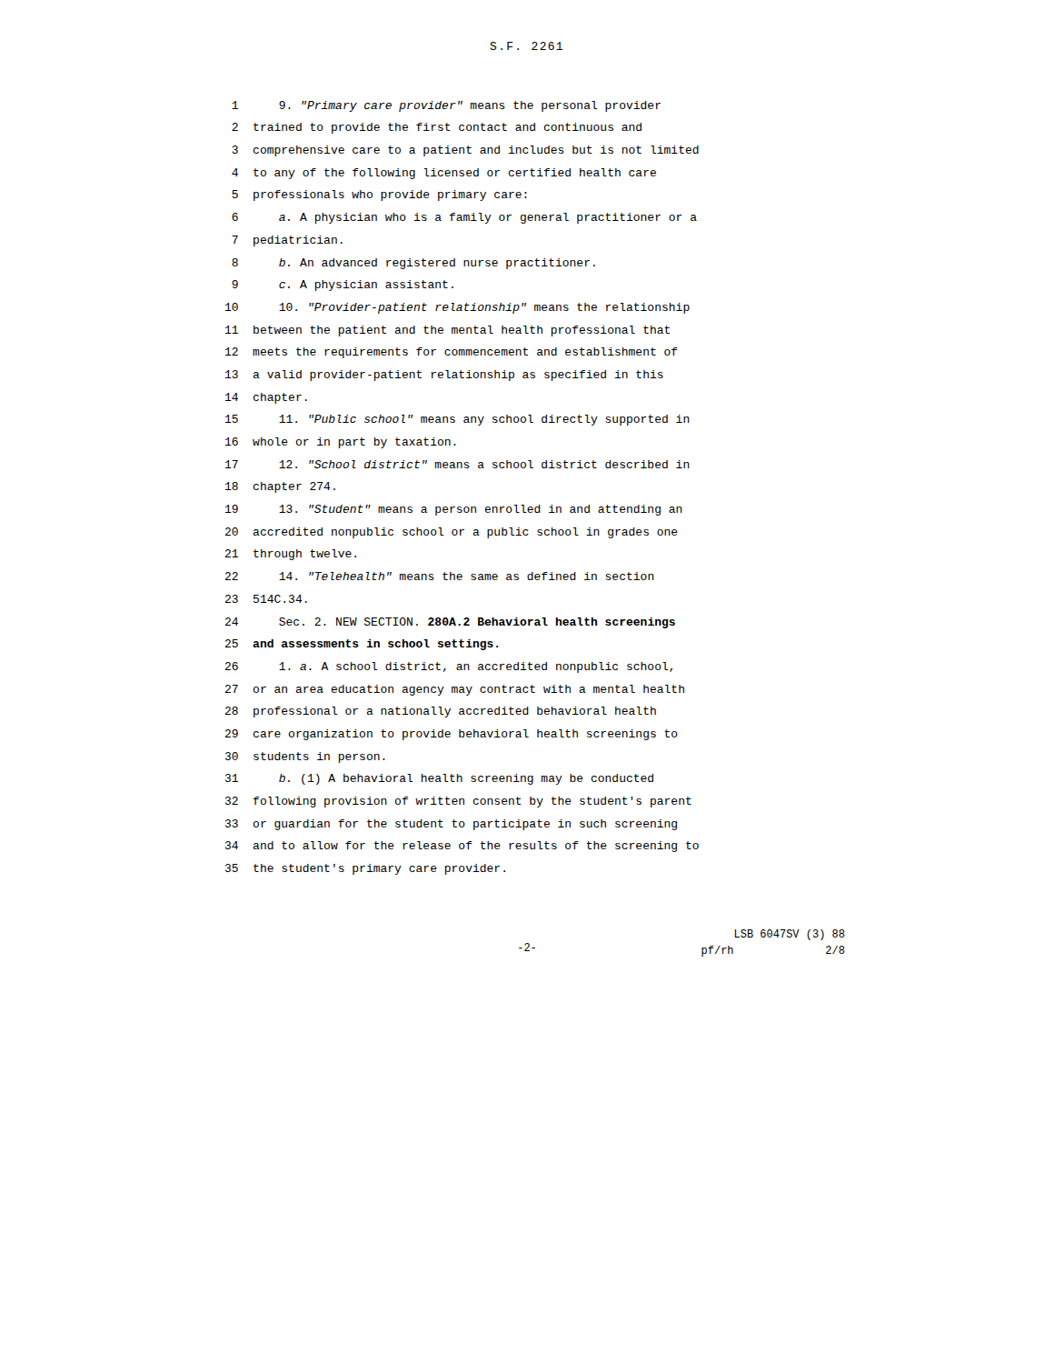S.F. 2261
1 9. "Primary care provider" means the personal provider
2 trained to provide the first contact and continuous and
3 comprehensive care to a patient and includes but is not limited
4 to any of the following licensed or certified health care
5 professionals who provide primary care:
6 a. A physician who is a family or general practitioner or a
7 pediatrician.
8 b. An advanced registered nurse practitioner.
9 c. A physician assistant.
10 10. "Provider-patient relationship" means the relationship
11 between the patient and the mental health professional that
12 meets the requirements for commencement and establishment of
13 a valid provider-patient relationship as specified in this
14 chapter.
15 11. "Public school" means any school directly supported in
16 whole or in part by taxation.
17 12. "School district" means a school district described in
18 chapter 274.
19 13. "Student" means a person enrolled in and attending an
20 accredited nonpublic school or a public school in grades one
21 through twelve.
22 14. "Telehealth" means the same as defined in section
23514C.34.
24 Sec. 2. NEW SECTION. 280A.2 Behavioral health screenings
25 and assessments in school settings.
26 1. a. A school district, an accredited nonpublic school,
27 or an area education agency may contract with a mental health
28 professional or a nationally accredited behavioral health
29 care organization to provide behavioral health screenings to
30 students in person.
31 b. (1) A behavioral health screening may be conducted
32 following provision of written consent by the student's parent
33 or guardian for the student to participate in such screening
34 and to allow for the release of the results of the screening to
35 the student's primary care provider.
-2-
LSB 6047SV (3) 88
pf/rh 2/8